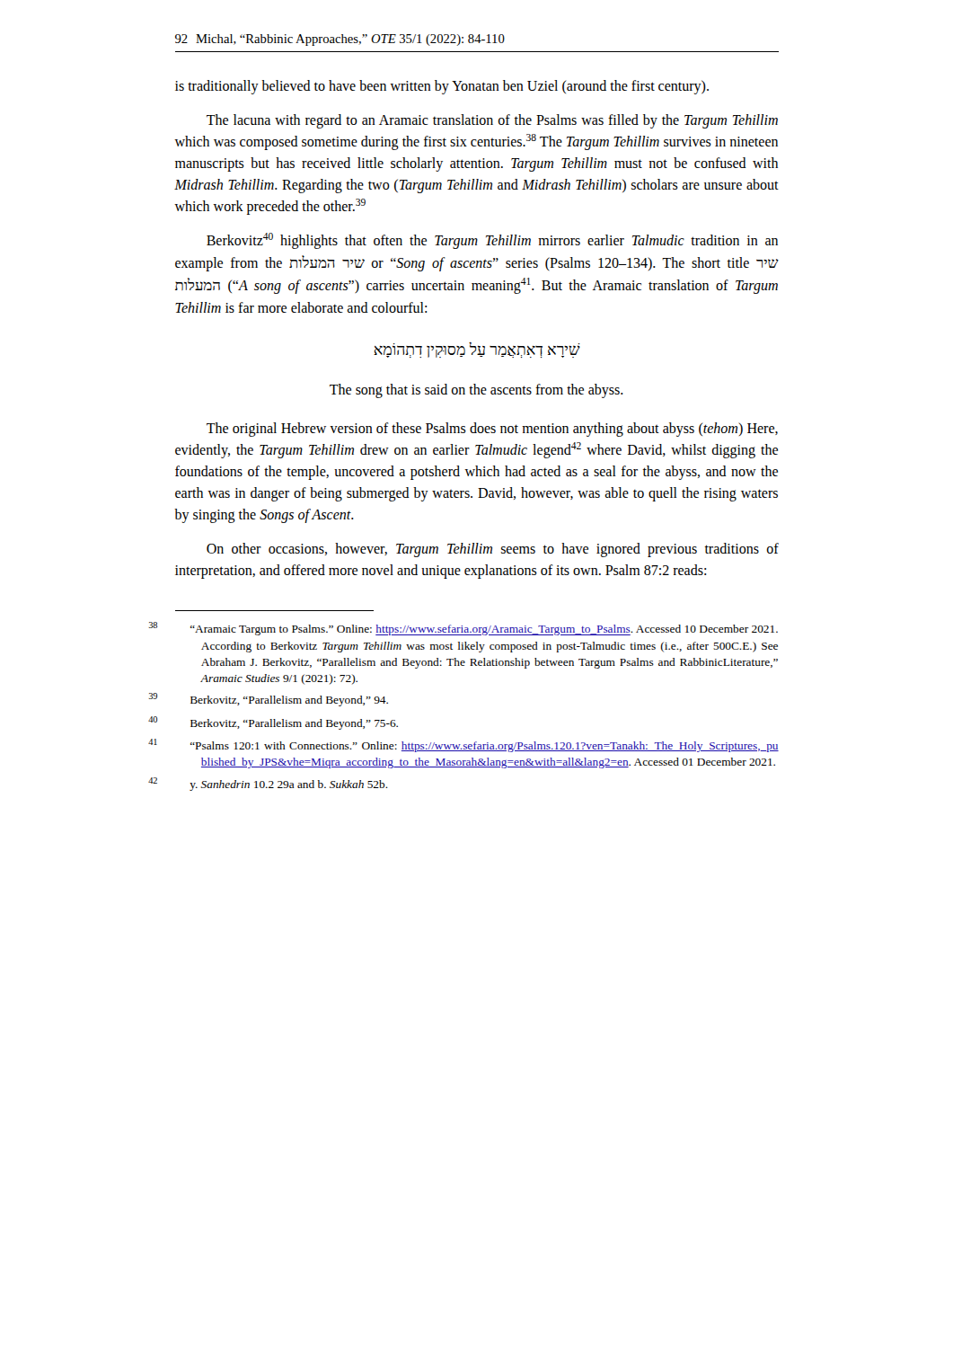92 Michal, “Rabbinic Approaches,” OTE 35/1 (2022): 84-110
is traditionally believed to have been written by Yonatan ben Uziel (around the first century).
The lacuna with regard to an Aramaic translation of the Psalms was filled by the Targum Tehillim which was composed sometime during the first six centuries.38 The Targum Tehillim survives in nineteen manuscripts but has received little scholarly attention. Targum Tehillim must not be confused with Midrash Tehillim. Regarding the two (Targum Tehillim and Midrash Tehillim) scholars are unsure about which work preceded the other.39
Berkovitz40 highlights that often the Targum Tehillim mirrors earlier Talmudic tradition in an example from the שיר המעלות or “Song of ascents” series (Psalms 120–134). The short title שיר המעלות (“A song of ascents”) carries uncertain meaning41. But the Aramaic translation of Targum Tehillim is far more elaborate and colourful:
שִׁירָא דְאִתְאֲמַר עַל מַסוּקִין דִתְהוֹמָא
The song that is said on the ascents from the abyss.
The original Hebrew version of these Psalms does not mention anything about abyss (tehom) Here, evidently, the Targum Tehillim drew on an earlier Talmudic legend42 where David, whilst digging the foundations of the temple, uncovered a potsherd which had acted as a seal for the abyss, and now the earth was in danger of being submerged by waters. David, however, was able to quell the rising waters by singing the Songs of Ascent.
On other occasions, however, Targum Tehillim seems to have ignored previous traditions of interpretation, and offered more novel and unique explanations of its own. Psalm 87:2 reads:
38“Aramaic Targum to Psalms.” Online: https://www.sefaria.org/Aramaic_Targum_to_Psalms. Accessed 10 December 2021. According to Berkovitz Targum Tehillim was most likely composed in post-Talmudic times (i.e., after 500C.E.) See Abraham J. Berkovitz, “Parallelism and Beyond: The Relationship between Targum Psalms and RabbinicLiterature,” Aramaic Studies 9/1 (2021): 72).
39 Berkovitz, “Parallelism and Beyond,” 94.
40 Berkovitz, “Parallelism and Beyond,” 75-6.
41“Psalms 120:1 with Connections.” Online: https://www.sefaria.org/Psalms.120.1?ven=Tanakh:_The_Holy_Scriptures,_published_by_JPS&vhe=Miqra_according_to_the_Masorah&lang=en&with=all&lang2=en. Accessed 01 December 2021.
42y. Sanhedrin 10.2 29a and b. Sukkah 52b.